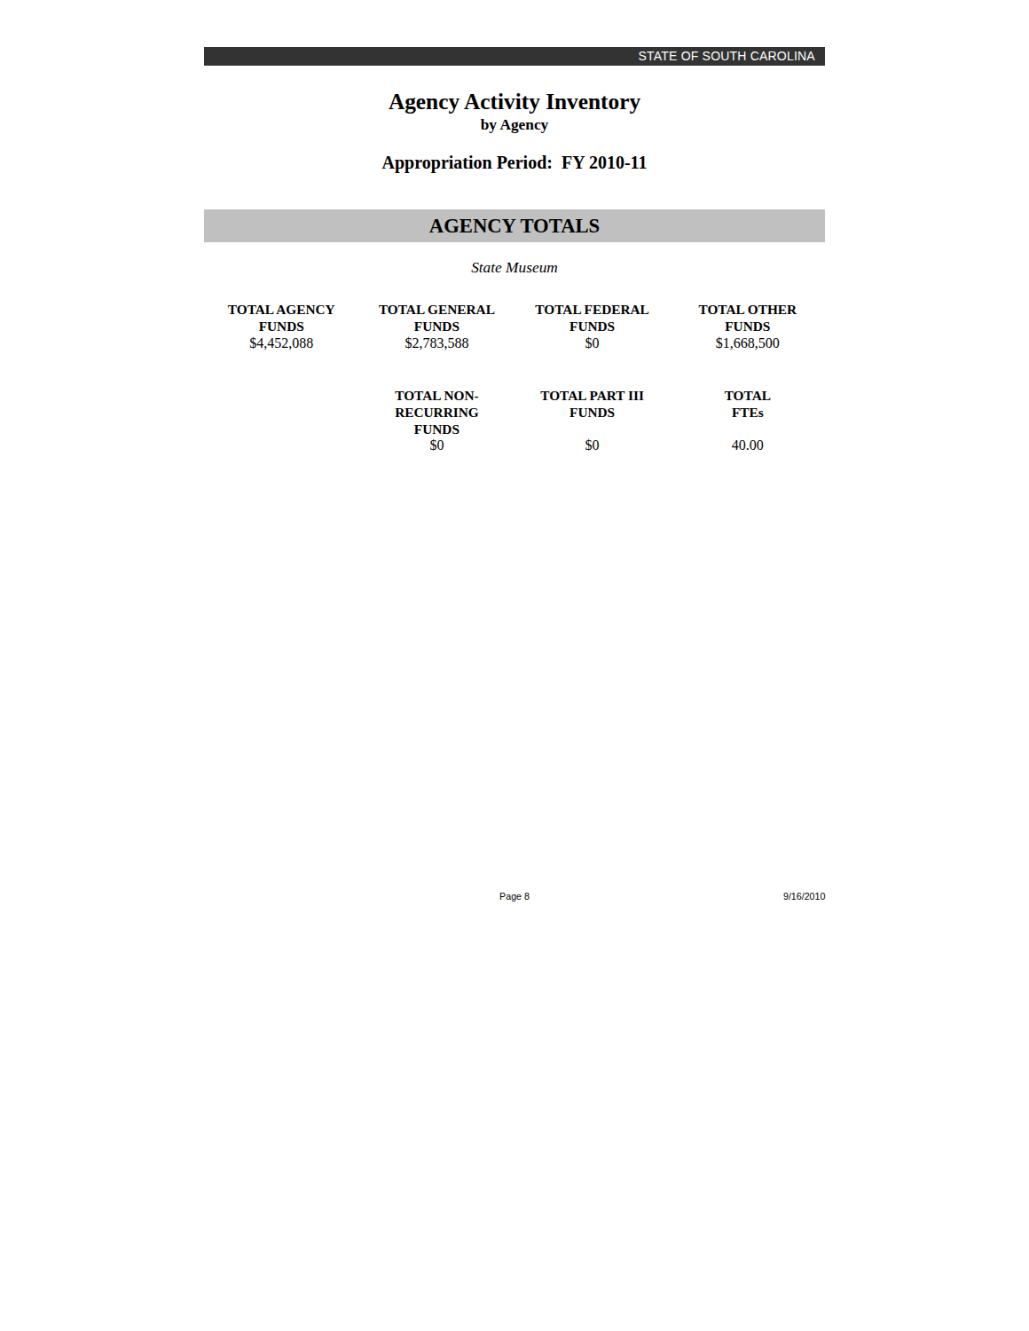STATE OF SOUTH CAROLINA
Agency Activity Inventory
by Agency
Appropriation Period: FY 2010-11
AGENCY TOTALS
State Museum
| TOTAL AGENCY FUNDS | TOTAL GENERAL FUNDS | TOTAL FEDERAL FUNDS | TOTAL OTHER FUNDS |
| $4,452,088 | $2,783,588 | $0 | $1,668,500 |
| | TOTAL NON-RECURRING FUNDS | TOTAL PART III FUNDS | TOTAL FTEs |
| | $0 | $0 | 40.00 |
Page 8
9/16/2010